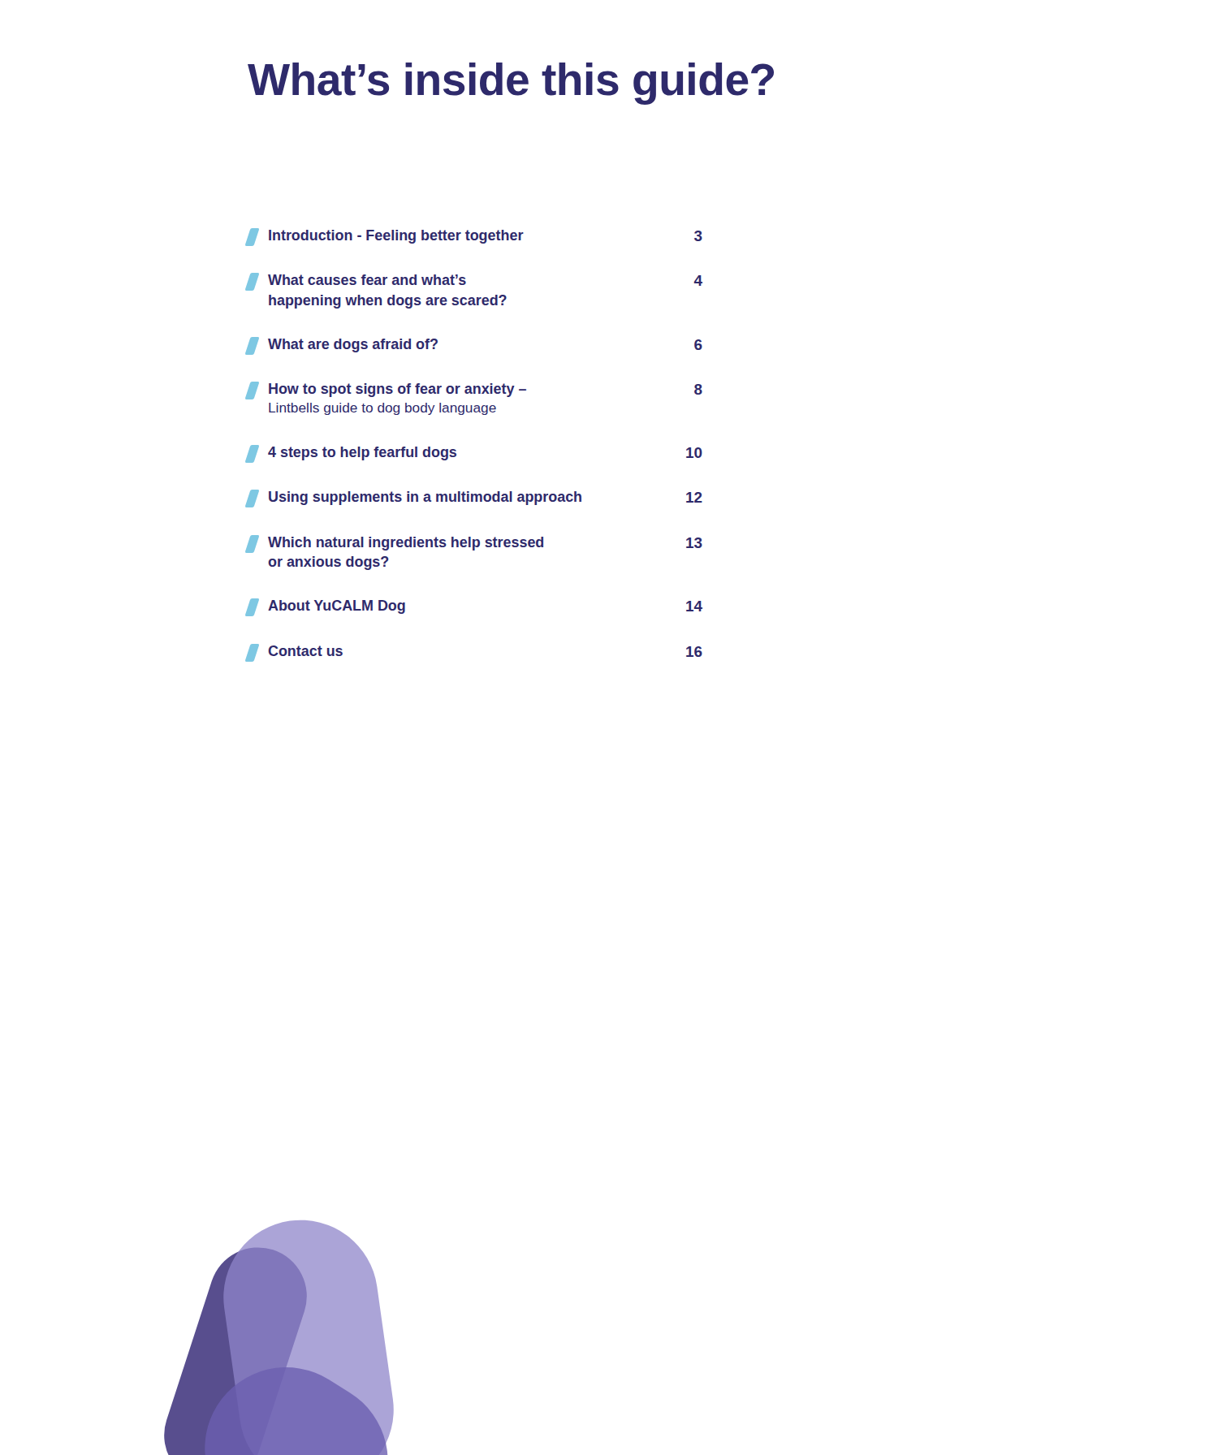What’s inside this guide?
Introduction - Feeling better together 3
What causes fear and what’s
happening when dogs are scared? 4
What are dogs afraid of? 6
How to spot signs of fear or anxiety – Lintbells guide to dog body language 8
4 steps to help fearful dogs 10
Using supplements in a multimodal approach 12
Which natural ingredients help stressed
or anxious dogs? 13
About YuCALM Dog 14
Contact us 16